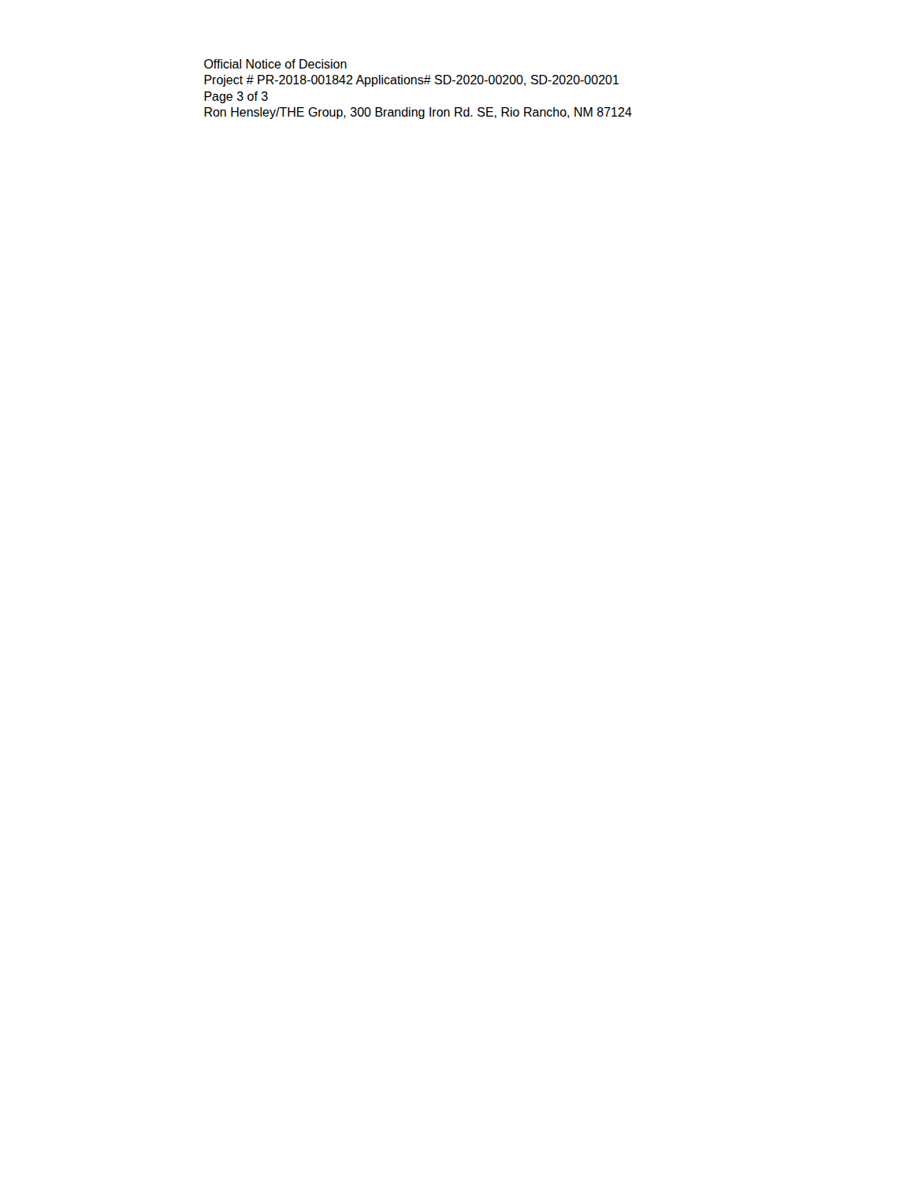Official Notice of Decision Project # PR-2018-001842 Applications# SD-2020-00200, SD-2020-00201 Page 3 of 3 Ron Hensley/THE Group, 300 Branding Iron Rd. SE, Rio Rancho, NM 87124